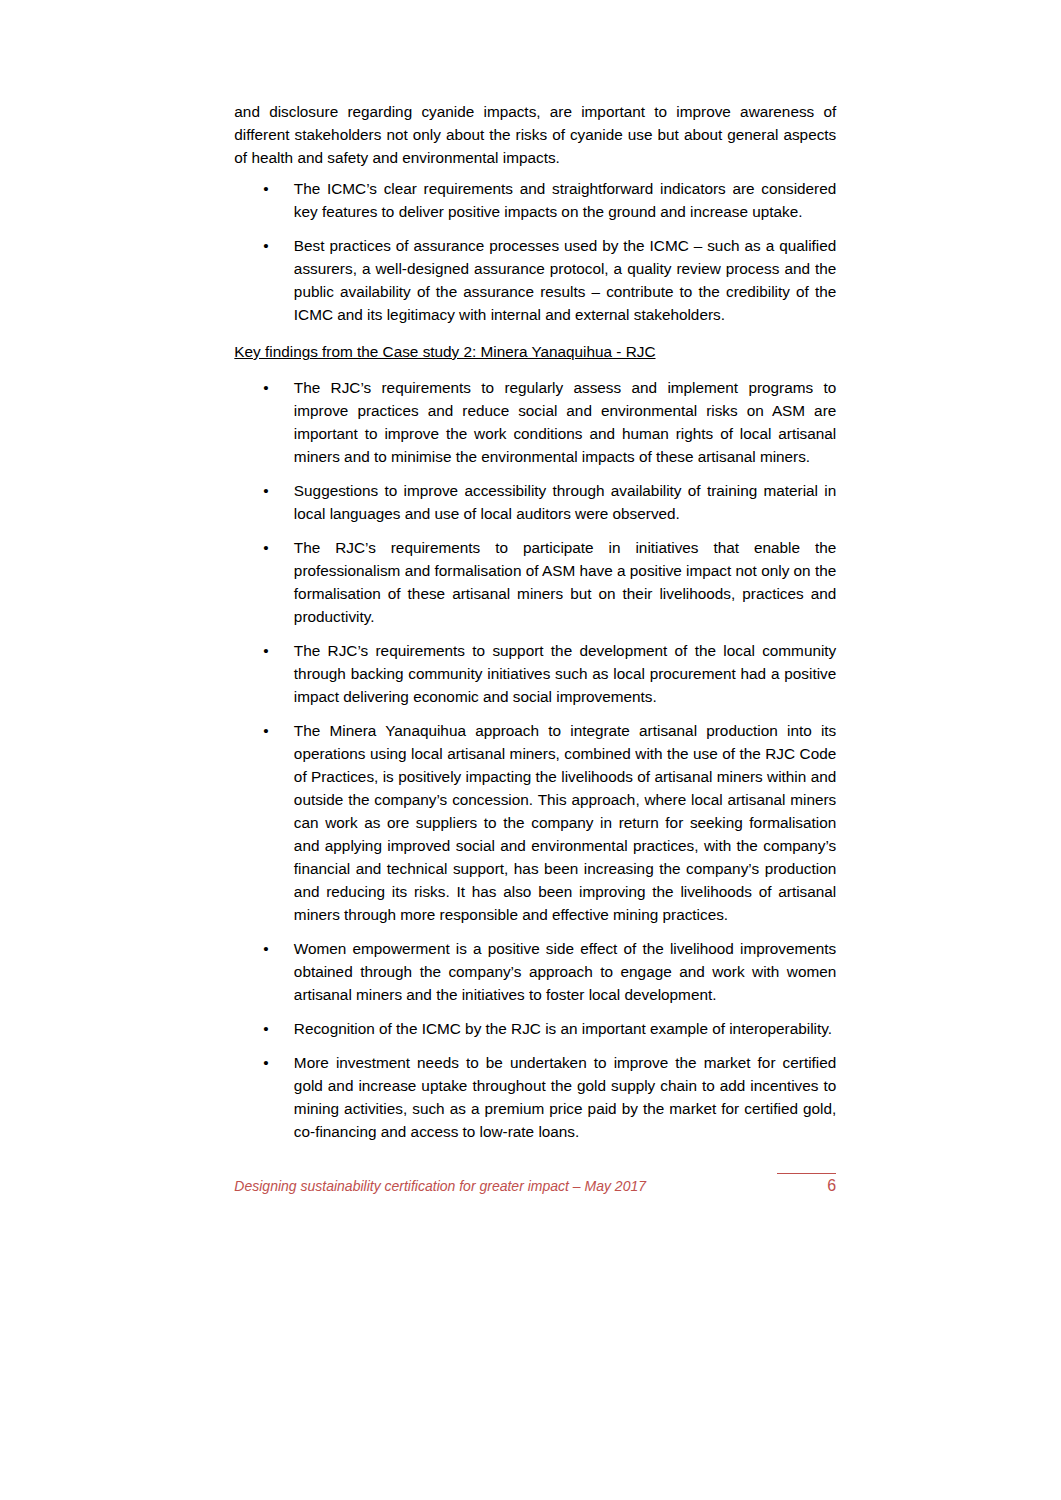and disclosure regarding cyanide impacts, are important to improve awareness of different stakeholders not only about the risks of cyanide use but about general aspects of health and safety and environmental impacts.
The ICMC’s clear requirements and straightforward indicators are considered key features to deliver positive impacts on the ground and increase uptake.
Best practices of assurance processes used by the ICMC – such as a qualified assurers, a well-designed assurance protocol, a quality review process and the public availability of the assurance results – contribute to the credibility of the ICMC and its legitimacy with internal and external stakeholders.
Key findings from the Case study 2: Minera Yanaquihua - RJC
The RJC’s requirements to regularly assess and implement programs to improve practices and reduce social and environmental risks on ASM are important to improve the work conditions and human rights of local artisanal miners and to minimise the environmental impacts of these artisanal miners.
Suggestions to improve accessibility through availability of training material in local languages and use of local auditors were observed.
The RJC’s requirements to participate in initiatives that enable the professionalism and formalisation of ASM have a positive impact not only on the formalisation of these artisanal miners but on their livelihoods, practices and productivity.
The RJC’s requirements to support the development of the local community through backing community initiatives such as local procurement had a positive impact delivering economic and social improvements.
The Minera Yanaquihua approach to integrate artisanal production into its operations using local artisanal miners, combined with the use of the RJC Code of Practices, is positively impacting the livelihoods of artisanal miners within and outside the company’s concession. This approach, where local artisanal miners can work as ore suppliers to the company in return for seeking formalisation and applying improved social and environmental practices, with the company’s financial and technical support, has been increasing the company’s production and reducing its risks. It has also been improving the livelihoods of artisanal miners through more responsible and effective mining practices.
Women empowerment is a positive side effect of the livelihood improvements obtained through the company’s approach to engage and work with women artisanal miners and the initiatives to foster local development.
Recognition of the ICMC by the RJC is an important example of interoperability.
More investment needs to be undertaken to improve the market for certified gold and increase uptake throughout the gold supply chain to add incentives to mining activities, such as a premium price paid by the market for certified gold, co-financing and access to low-rate loans.
Designing sustainability certification for greater impact – May 2017
6